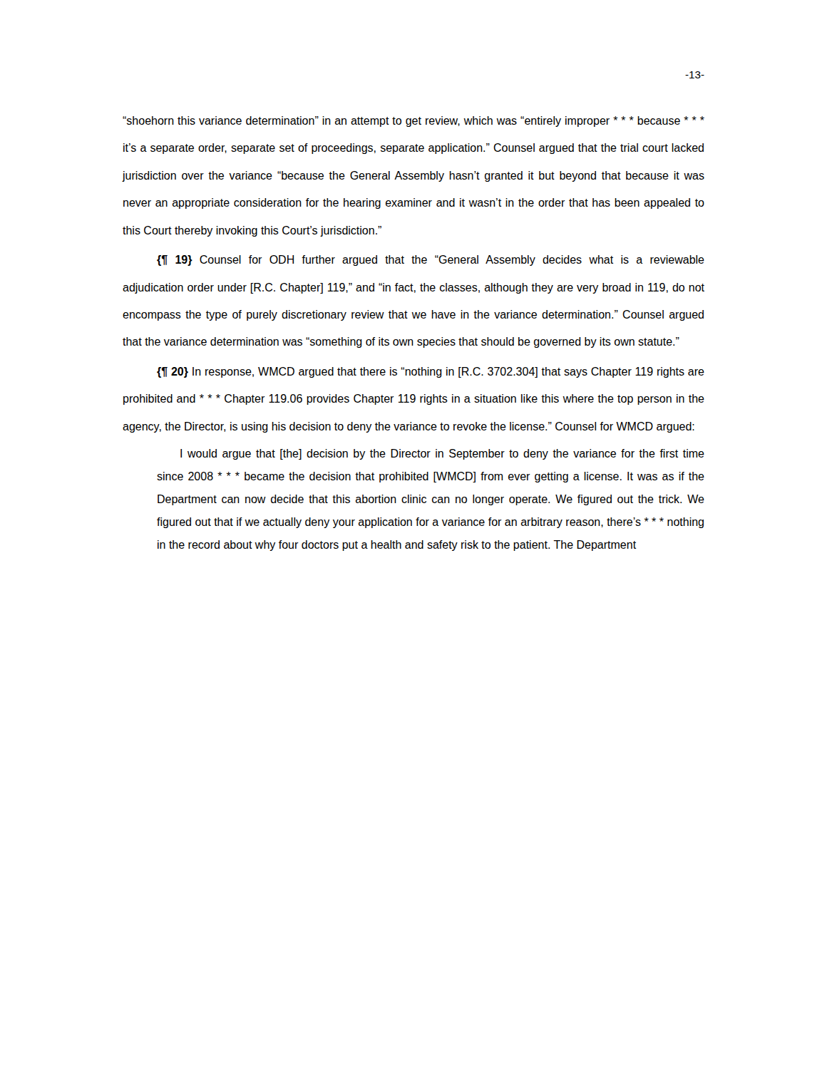-13-
“shoehorn this variance determination” in an attempt to get review, which was “entirely improper * * * because * * * it’s a separate order, separate set of proceedings, separate application.” Counsel argued that the trial court lacked jurisdiction over the variance “because the General Assembly hasn’t granted it but beyond that because it was never an appropriate consideration for the hearing examiner and it wasn’t in the order that has been appealed to this Court thereby invoking this Court’s jurisdiction.”
{¶ 19} Counsel for ODH further argued that the “General Assembly decides what is a reviewable adjudication order under [R.C. Chapter] 119,” and “in fact, the classes, although they are very broad in 119, do not encompass the type of purely discretionary review that we have in the variance determination.” Counsel argued that the variance determination was “something of its own species that should be governed by its own statute.”
{¶ 20} In response, WMCD argued that there is “nothing in [R.C. 3702.304] that says Chapter 119 rights are prohibited and * * * Chapter 119.06 provides Chapter 119 rights in a situation like this where the top person in the agency, the Director, is using his decision to deny the variance to revoke the license.” Counsel for WMCD argued:
I would argue that [the] decision by the Director in September to deny the variance for the first time since 2008 * * * became the decision that prohibited [WMCD] from ever getting a license. It was as if the Department can now decide that this abortion clinic can no longer operate. We figured out the trick. We figured out that if we actually deny your application for a variance for an arbitrary reason, there’s * * * nothing in the record about why four doctors put a health and safety risk to the patient. The Department